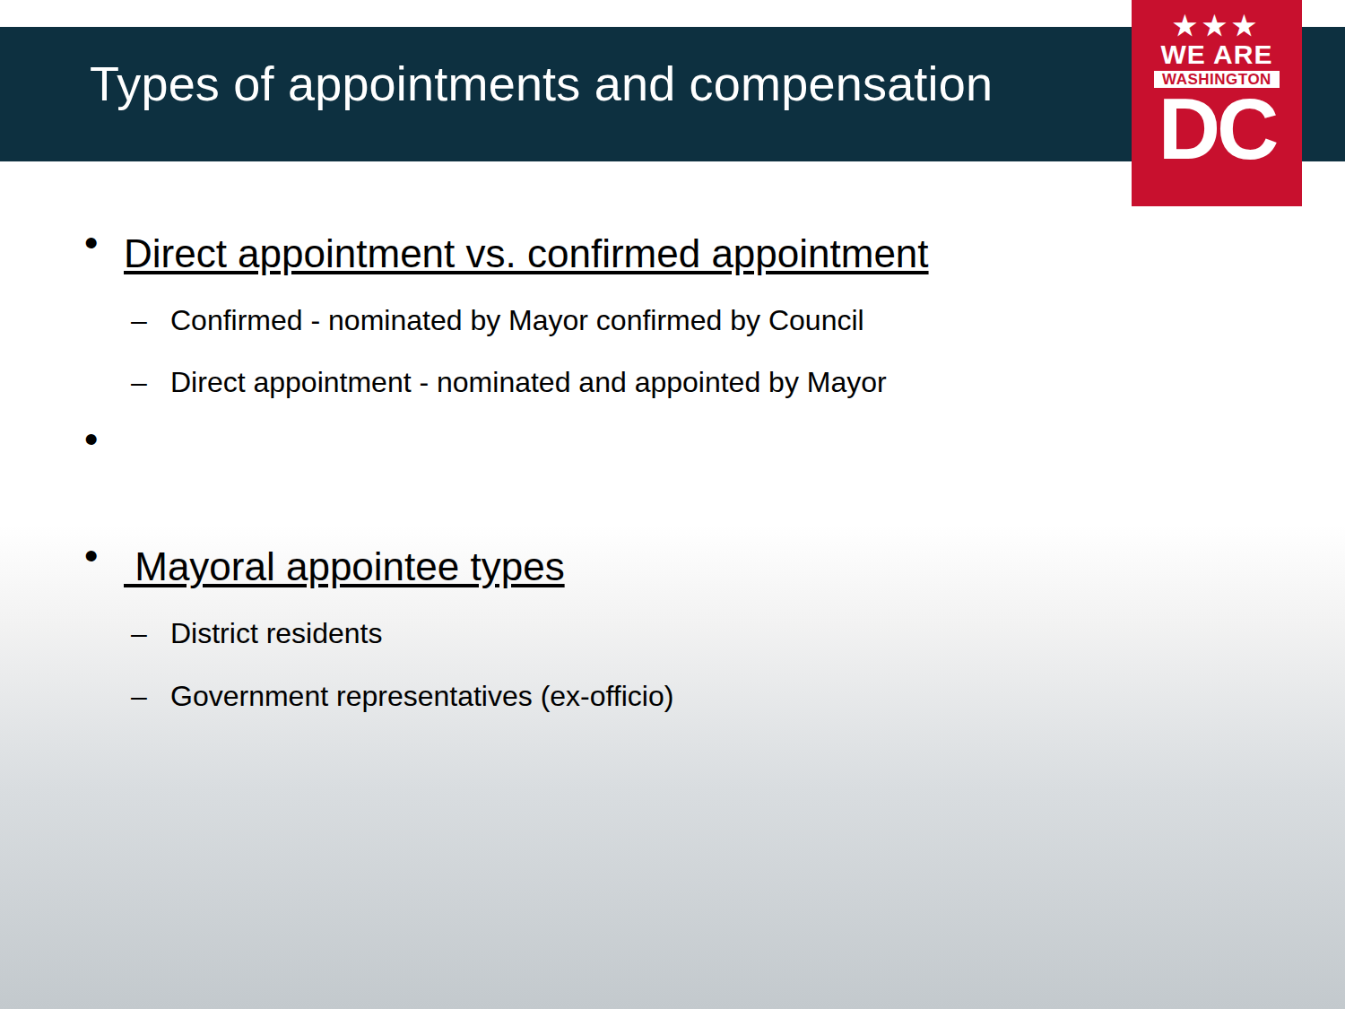Types of appointments and compensation
★★★ WE ARE WASHINGTON DC
Direct appointment vs. confirmed appointment
Confirmed - nominated by Mayor confirmed by Council
Direct appointment - nominated and appointed by Mayor
Mayoral appointee types
District residents
Government representatives (ex-officio)